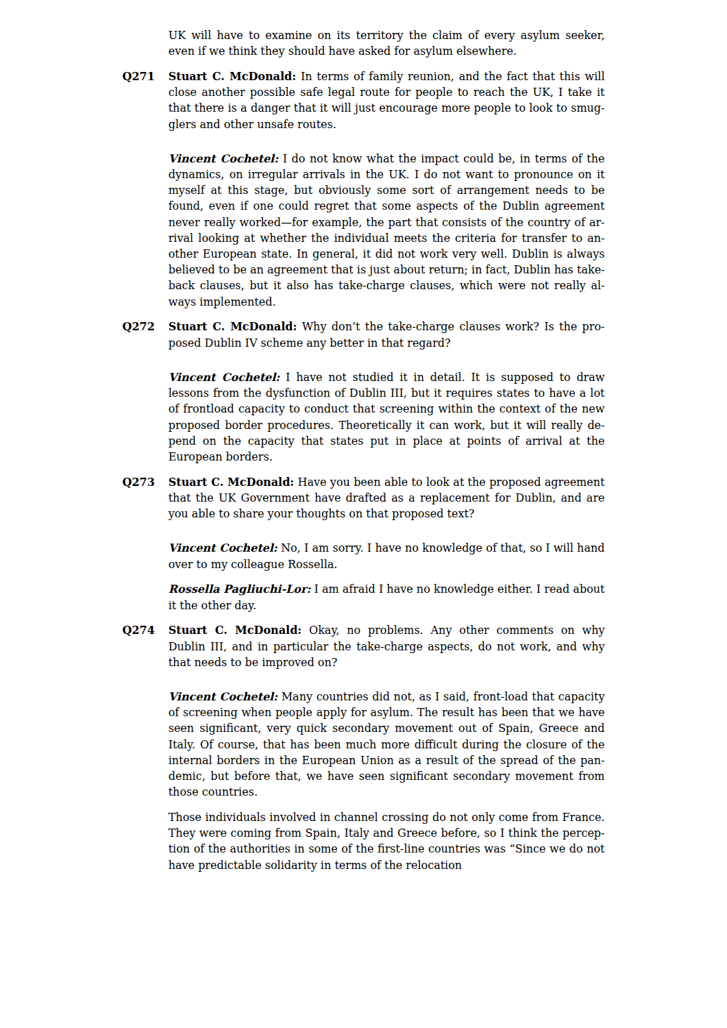UK will have to examine on its territory the claim of every asylum seeker, even if we think they should have asked for asylum elsewhere.
Q271
Stuart C. McDonald: In terms of family reunion, and the fact that this will close another possible safe legal route for people to reach the UK, I take it that there is a danger that it will just encourage more people to look to smugglers and other unsafe routes.
Vincent Cochetel: I do not know what the impact could be, in terms of the dynamics, on irregular arrivals in the UK. I do not want to pronounce on it myself at this stage, but obviously some sort of arrangement needs to be found, even if one could regret that some aspects of the Dublin agreement never really worked—for example, the part that consists of the country of arrival looking at whether the individual meets the criteria for transfer to another European state. In general, it did not work very well. Dublin is always believed to be an agreement that is just about return; in fact, Dublin has take-back clauses, but it also has take-charge clauses, which were not really always implemented.
Q272
Stuart C. McDonald: Why don’t the take-charge clauses work? Is the proposed Dublin IV scheme any better in that regard?
Vincent Cochetel: I have not studied it in detail. It is supposed to draw lessons from the dysfunction of Dublin III, but it requires states to have a lot of frontload capacity to conduct that screening within the context of the new proposed border procedures. Theoretically it can work, but it will really depend on the capacity that states put in place at points of arrival at the European borders.
Q273
Stuart C. McDonald: Have you been able to look at the proposed agreement that the UK Government have drafted as a replacement for Dublin, and are you able to share your thoughts on that proposed text?
Vincent Cochetel: No, I am sorry. I have no knowledge of that, so I will hand over to my colleague Rossella.
Rossella Pagliuchi-Lor: I am afraid I have no knowledge either. I read about it the other day.
Q274
Stuart C. McDonald: Okay, no problems. Any other comments on why Dublin III, and in particular the take-charge aspects, do not work, and why that needs to be improved on?
Vincent Cochetel: Many countries did not, as I said, front-load that capacity of screening when people apply for asylum. The result has been that we have seen significant, very quick secondary movement out of Spain, Greece and Italy. Of course, that has been much more difficult during the closure of the internal borders in the European Union as a result of the spread of the pandemic, but before that, we have seen significant secondary movement from those countries.
Those individuals involved in channel crossing do not only come from France. They were coming from Spain, Italy and Greece before, so I think the perception of the authorities in some of the first-line countries was “Since we do not have predictable solidarity in terms of the relocation